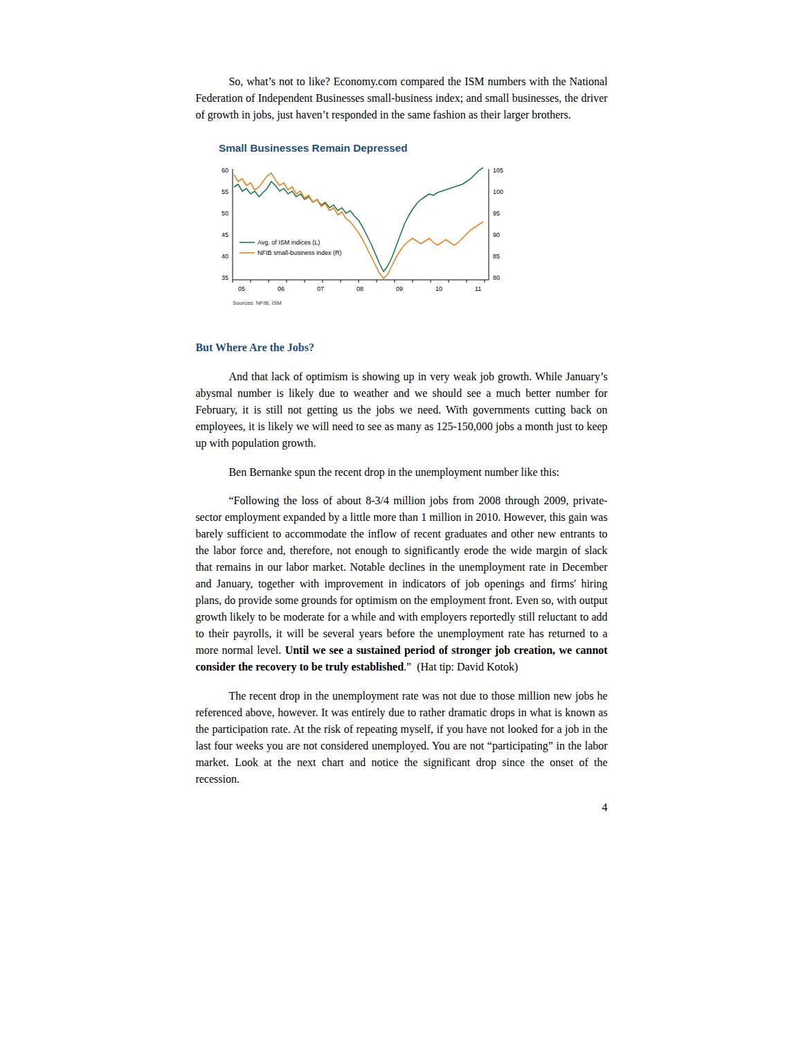So, what’s not to like? Economy.com compared the ISM numbers with the National Federation of Independent Businesses small-business index; and small businesses, the driver of growth in jobs, just haven’t responded in the same fashion as their larger brothers.
Small Businesses Remain Depressed
60 55 50 45 40 35 105 100 95 90 85 80 05 06 07 08 09 10 11 Avg. of ISM indices (L) NFIB small-business index (R) Sources: NFIB, ISM
But Where Are the Jobs?
And that lack of optimism is showing up in very weak job growth. While January’s abysmal number is likely due to weather and we should see a much better number for February, it is still not getting us the jobs we need. With governments cutting back on employees, it is likely we will need to see as many as 125-150,000 jobs a month just to keep up with population growth.
Ben Bernanke spun the recent drop in the unemployment number like this:
“Following the loss of about 8-3/4 million jobs from 2008 through 2009, private-sector employment expanded by a little more than 1 million in 2010. However, this gain was barely sufficient to accommodate the inflow of recent graduates and other new entrants to the labor force and, therefore, not enough to significantly erode the wide margin of slack that remains in our labor market. Notable declines in the unemployment rate in December and January, together with improvement in indicators of job openings and firms' hiring plans, do provide some grounds for optimism on the employment front. Even so, with output growth likely to be moderate for a while and with employers reportedly still reluctant to add to their payrolls, it will be several years before the unemployment rate has returned to a more normal level. Until we see a sustained period of stronger job creation, we cannot consider the recovery to be truly established.” (Hat tip: David Kotok)
The recent drop in the unemployment rate was not due to those million new jobs he referenced above, however. It was entirely due to rather dramatic drops in what is known as the participation rate. At the risk of repeating myself, if you have not looked for a job in the last four weeks you are not considered unemployed. You are not “participating” in the labor market. Look at the next chart and notice the significant drop since the onset of the recession.
4